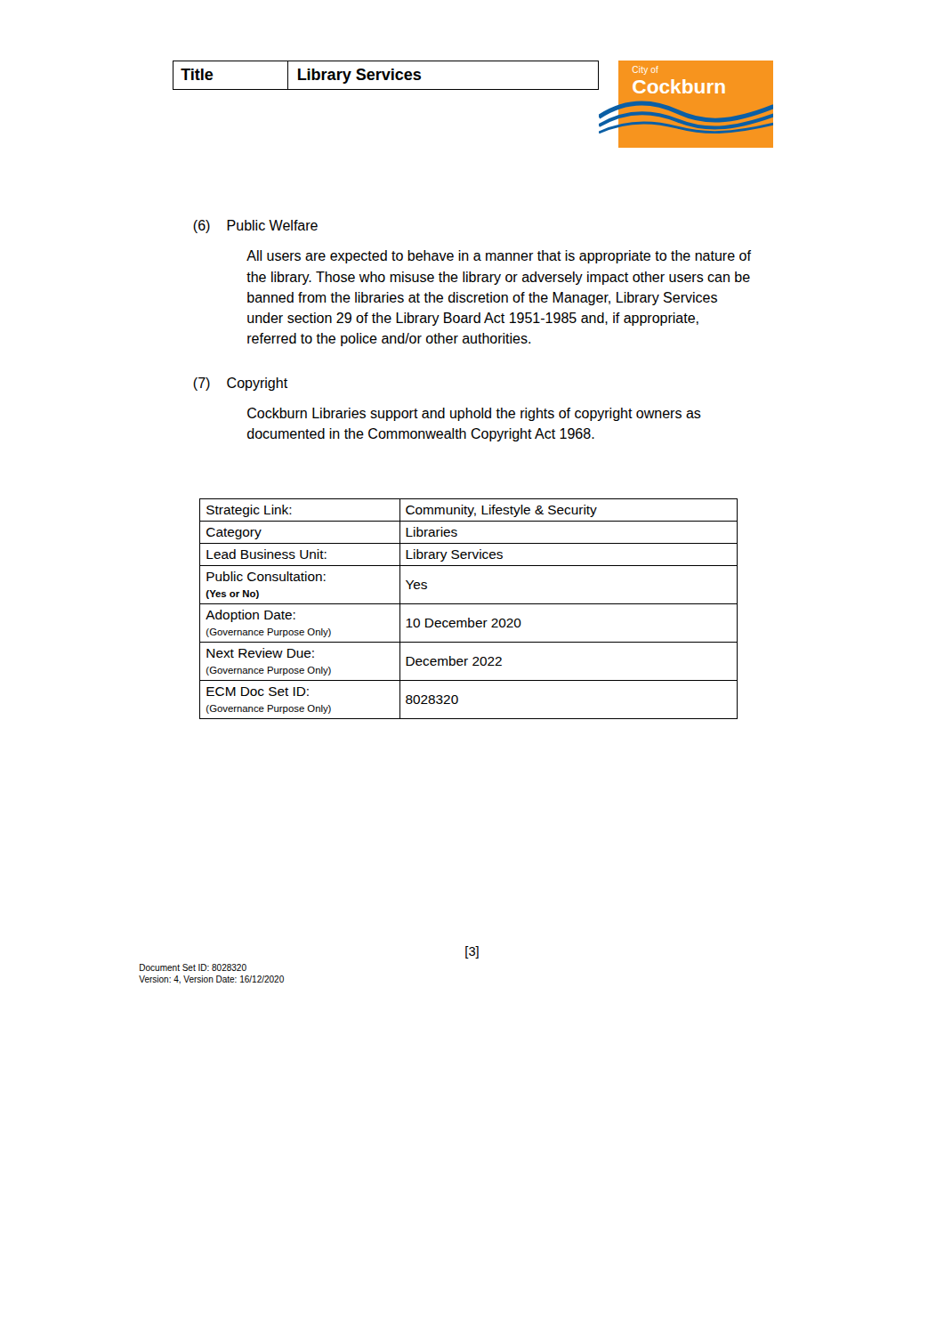Title
Library Services
City of Cockburn
wetlands to waves
(6)
Public Welfare
All users are expected to behave in a manner that is appropriate to the nature of the library. Those who misuse the library or adversely impact other users can be banned from the libraries at the discretion of the Manager, Library Services under section 29 of the Library Board Act 1951-1985 and, if appropriate, referred to the police and/or other authorities.
(7)
Copyright
Cockburn Libraries support and uphold the rights of copyright owners as documented in the Commonwealth Copyright Act 1968.
| Strategic Link: | Community, Lifestyle & Security |
| Category | Libraries |
| Lead Business Unit: | Library Services |
| Public Consultation: (Yes or No) | Yes |
| Adoption Date: (Governance Purpose Only) | 10 December 2020 |
| Next Review Due: (Governance Purpose Only) | December 2022 |
| ECM Doc Set ID: (Governance Purpose Only) | 8028320 |
[3]
Document Set ID: 8028320
Version: 4, Version Date: 16/12/2020